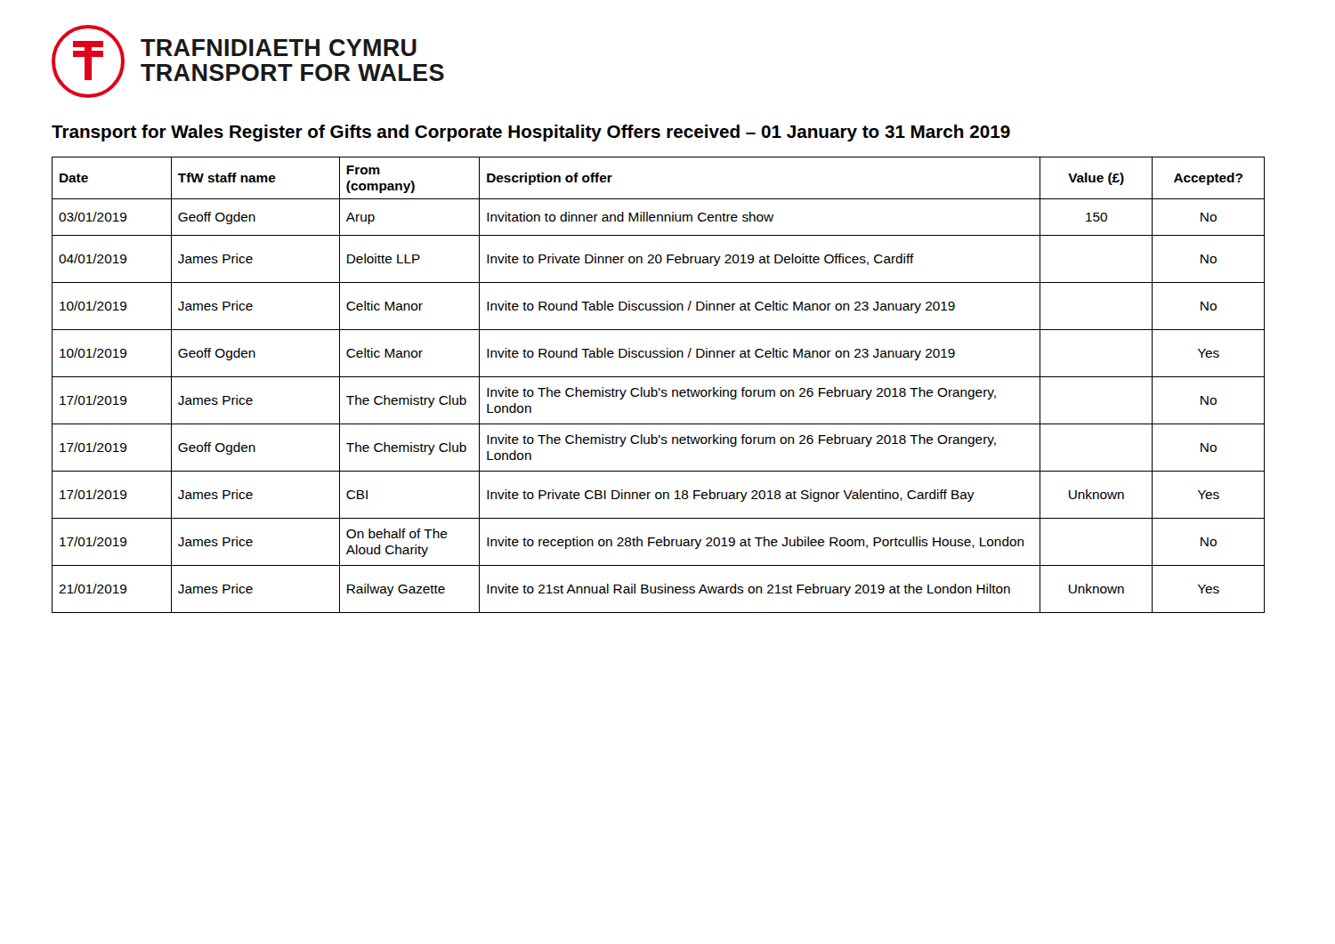TRAFNIDIAETH CYMRU TRANSPORT FOR WALES
Transport for Wales Register of Gifts and Corporate Hospitality Offers received – 01 January to 31 March 2019
| Date | TfW staff name | From (company) | Description of offer | Value (£) | Accepted? |
| --- | --- | --- | --- | --- | --- |
| 03/01/2019 | Geoff Ogden | Arup | Invitation to dinner and Millennium Centre show | 150 | No |
| 04/01/2019 | James Price | Deloitte LLP | Invite to Private Dinner on 20 February 2019 at Deloitte Offices, Cardiff | | No |
| 10/01/2019 | James Price | Celtic Manor | Invite to Round Table Discussion / Dinner at Celtic Manor on 23 January 2019 | | No |
| 10/01/2019 | Geoff Ogden | Celtic Manor | Invite to Round Table Discussion / Dinner at Celtic Manor on 23 January 2019 | | Yes |
| 17/01/2019 | James Price | The Chemistry Club | Invite to The Chemistry Club's networking forum on 26 February 2018 The Orangery, London | | No |
| 17/01/2019 | Geoff Ogden | The Chemistry Club | Invite to The Chemistry Club's networking forum on 26 February 2018 The Orangery, London | | No |
| 17/01/2019 | James Price | CBI | Invite to Private CBI Dinner on 18 February 2018 at Signor Valentino, Cardiff Bay | Unknown | Yes |
| 17/01/2019 | James Price | On behalf of The Aloud Charity | Invite to reception on 28th February 2019 at The Jubilee Room, Portcullis House, London | | No |
| 21/01/2019 | James Price | Railway Gazette | Invite to 21st Annual Rail Business Awards on 21st February 2019 at the London Hilton | Unknown | Yes |